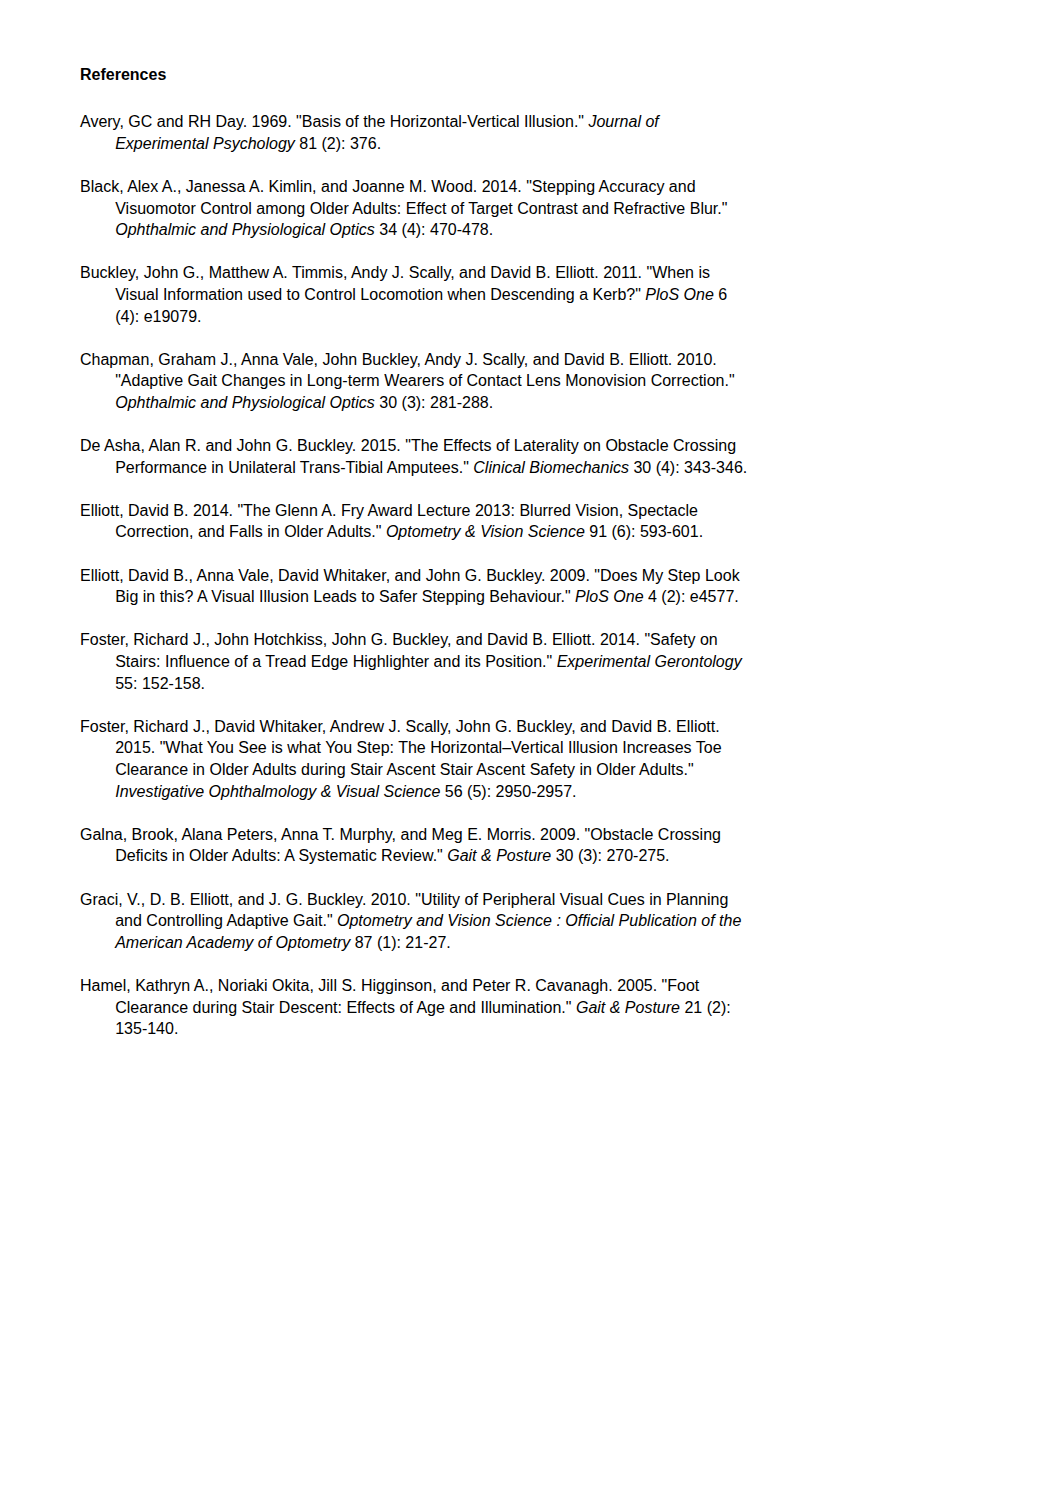References
Avery, GC and RH Day. 1969. "Basis of the Horizontal-Vertical Illusion." Journal of Experimental Psychology 81 (2): 376.
Black, Alex A., Janessa A. Kimlin, and Joanne M. Wood. 2014. "Stepping Accuracy and Visuomotor Control among Older Adults: Effect of Target Contrast and Refractive Blur." Ophthalmic and Physiological Optics 34 (4): 470-478.
Buckley, John G., Matthew A. Timmis, Andy J. Scally, and David B. Elliott. 2011. "When is Visual Information used to Control Locomotion when Descending a Kerb?" PloS One 6 (4): e19079.
Chapman, Graham J., Anna Vale, John Buckley, Andy J. Scally, and David B. Elliott. 2010. "Adaptive Gait Changes in Long-term Wearers of Contact Lens Monovision Correction." Ophthalmic and Physiological Optics 30 (3): 281-288.
De Asha, Alan R. and John G. Buckley. 2015. "The Effects of Laterality on Obstacle Crossing Performance in Unilateral Trans-Tibial Amputees." Clinical Biomechanics 30 (4): 343-346.
Elliott, David B. 2014. "The Glenn A. Fry Award Lecture 2013: Blurred Vision, Spectacle Correction, and Falls in Older Adults." Optometry & Vision Science 91 (6): 593-601.
Elliott, David B., Anna Vale, David Whitaker, and John G. Buckley. 2009. "Does My Step Look Big in this? A Visual Illusion Leads to Safer Stepping Behaviour." PloS One 4 (2): e4577.
Foster, Richard J., John Hotchkiss, John G. Buckley, and David B. Elliott. 2014. "Safety on Stairs: Influence of a Tread Edge Highlighter and its Position." Experimental Gerontology 55: 152-158.
Foster, Richard J., David Whitaker, Andrew J. Scally, John G. Buckley, and David B. Elliott. 2015. "What You See is what You Step: The Horizontal–Vertical Illusion Increases Toe Clearance in Older Adults during Stair Ascent Stair Ascent Safety in Older Adults." Investigative Ophthalmology & Visual Science 56 (5): 2950-2957.
Galna, Brook, Alana Peters, Anna T. Murphy, and Meg E. Morris. 2009. "Obstacle Crossing Deficits in Older Adults: A Systematic Review." Gait & Posture 30 (3): 270-275.
Graci, V., D. B. Elliott, and J. G. Buckley. 2010. "Utility of Peripheral Visual Cues in Planning and Controlling Adaptive Gait." Optometry and Vision Science : Official Publication of the American Academy of Optometry 87 (1): 21-27.
Hamel, Kathryn A., Noriaki Okita, Jill S. Higginson, and Peter R. Cavanagh. 2005. "Foot Clearance during Stair Descent: Effects of Age and Illumination." Gait & Posture 21 (2): 135-140.